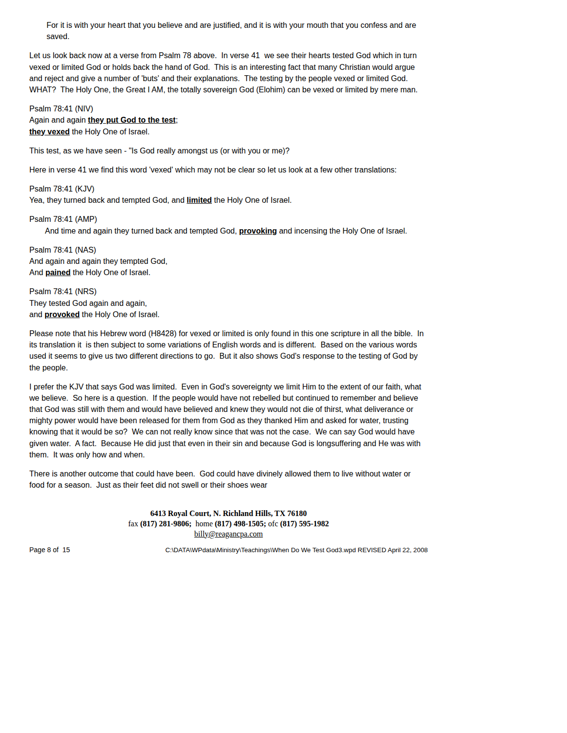For it is with your heart that you believe and are justified, and it is with your mouth that you confess and are saved.
Let us look back now at a verse from Psalm 78 above. In verse 41 we see their hearts tested God which in turn vexed or limited God or holds back the hand of God. This is an interesting fact that many Christian would argue and reject and give a number of 'buts' and their explanations. The testing by the people vexed or limited God. WHAT? The Holy One, the Great I AM, the totally sovereign God (Elohim) can be vexed or limited by mere man.
Psalm 78:41 (NIV)
Again and again they put God to the test;
they vexed the Holy One of Israel.
This test, as we have seen - "Is God really amongst us (or with you or me)?
Here in verse 41 we find this word 'vexed' which may not be clear so let us look at a few other translations:
Psalm 78:41 (KJV)
Yea, they turned back and tempted God, and limited the Holy One of Israel.
Psalm 78:41 (AMP)
And time and again they turned back and tempted God, provoking and incensing the Holy One of Israel.
Psalm 78:41 (NAS)
And again and again they tempted God,
And pained the Holy One of Israel.
Psalm 78:41 (NRS)
They tested God again and again,
and provoked the Holy One of Israel.
Please note that his Hebrew word (H8428) for vexed or limited is only found in this one scripture in all the bible. In its translation it is then subject to some variations of English words and is different. Based on the various words used it seems to give us two different directions to go. But it also shows God's response to the testing of God by the people.
I prefer the KJV that says God was limited. Even in God's sovereignty we limit Him to the extent of our faith, what we believe. So here is a question. If the people would have not rebelled but continued to remember and believe that God was still with them and would have believed and knew they would not die of thirst, what deliverance or mighty power would have been released for them from God as they thanked Him and asked for water, trusting knowing that it would be so? We can not really know since that was not the case. We can say God would have given water. A fact. Because He did just that even in their sin and because God is longsuffering and He was with them. It was only how and when.
There is another outcome that could have been. God could have divinely allowed them to live without water or food for a season. Just as their feet did not swell or their shoes wear
6413 Royal Court, N. Richland Hills, TX 76180
fax (817) 281-9806; home (817) 498-1505; ofc (817) 595-1982
billy@reagancpa.com
Page 8 of 15 C:\DATA\WPdata\Ministry\Teachings\When Do We Test God3.wpd REVISED April 22, 2008